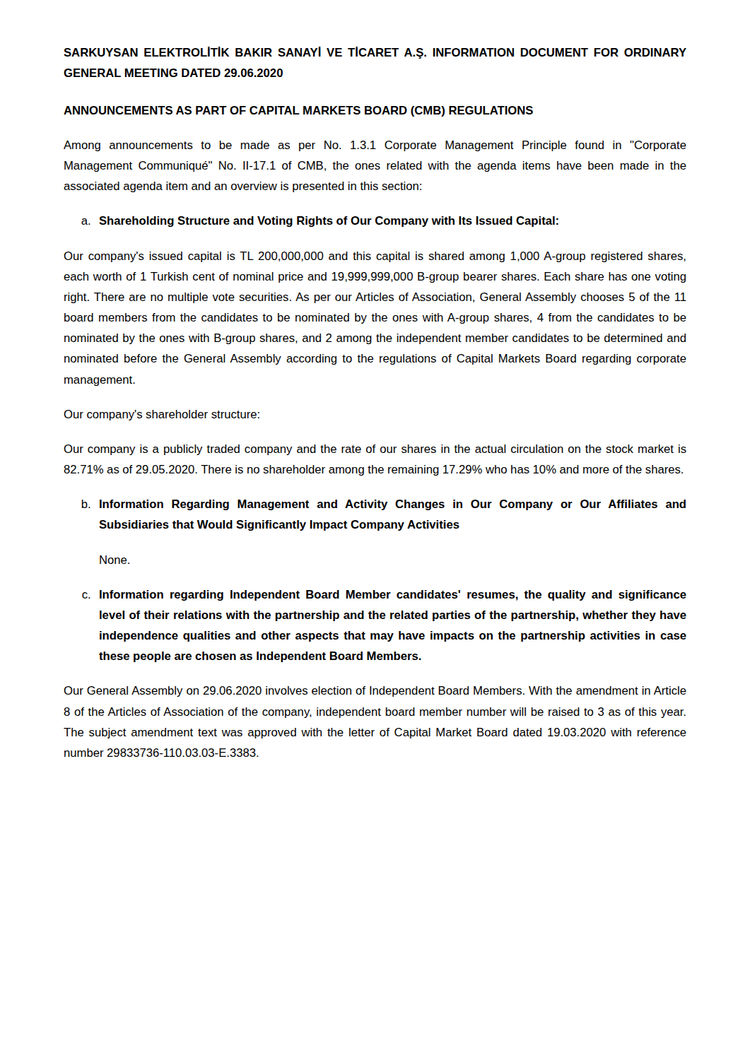SARKUYSAN ELEKTROLİTİK BAKIR SANAYİ VE TİCARET A.Ş. INFORMATION DOCUMENT FOR ORDINARY GENERAL MEETING DATED 29.06.2020
ANNOUNCEMENTS AS PART OF CAPITAL MARKETS BOARD (CMB) REGULATIONS
Among announcements to be made as per No. 1.3.1 Corporate Management Principle found in "Corporate Management Communiqué" No. II-17.1 of CMB, the ones related with the agenda items have been made in the associated agenda item and an overview is presented in this section:
Shareholding Structure and Voting Rights of Our Company with Its Issued Capital:
Our company's issued capital is TL 200,000,000 and this capital is shared among 1,000 A-group registered shares, each worth of 1 Turkish cent of nominal price and 19,999,999,000 B-group bearer shares. Each share has one voting right. There are no multiple vote securities. As per our Articles of Association, General Assembly chooses 5 of the 11 board members from the candidates to be nominated by the ones with A-group shares, 4 from the candidates to be nominated by the ones with B-group shares, and 2 among the independent member candidates to be determined and nominated before the General Assembly according to the regulations of Capital Markets Board regarding corporate management.
Our company's shareholder structure:
Our company is a publicly traded company and the rate of our shares in the actual circulation on the stock market is 82.71% as of 29.05.2020. There is no shareholder among the remaining 17.29% who has 10% and more of the shares.
Information Regarding Management and Activity Changes in Our Company or Our Affiliates and Subsidiaries that Would Significantly Impact Company Activities
None.
Information regarding Independent Board Member candidates' resumes, the quality and significance level of their relations with the partnership and the related parties of the partnership, whether they have independence qualities and other aspects that may have impacts on the partnership activities in case these people are chosen as Independent Board Members.
Our General Assembly on 29.06.2020 involves election of Independent Board Members. With the amendment in Article 8 of the Articles of Association of the company, independent board member number will be raised to 3 as of this year. The subject amendment text was approved with the letter of Capital Market Board dated 19.03.2020 with reference number 29833736-110.03.03-E.3383.